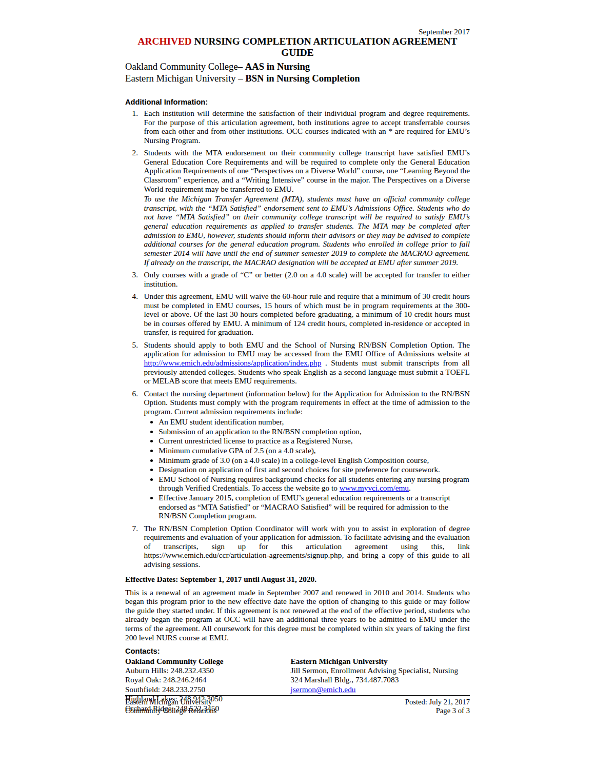September 2017
ARCHIVED NURSING COMPLETION ARTICULATION AGREEMENT GUIDE
Oakland Community College– AAS in Nursing
Eastern Michigan University – BSN in Nursing Completion
Additional Information:
Each institution will determine the satisfaction of their individual program and degree requirements. For the purpose of this articulation agreement, both institutions agree to accept transferrable courses from each other and from other institutions. OCC courses indicated with an * are required for EMU’s Nursing Program.
Students with the MTA endorsement on their community college transcript have satisfied EMU’s General Education Core Requirements and will be required to complete only the General Education Application Requirements of one “Perspectives on a Diverse World” course, one “Learning Beyond the Classroom” experience, and a “Writing Intensive” course in the major. The Perspectives on a Diverse World requirement may be transferred to EMU. To use the Michigan Transfer Agreement (MTA), students must have an official community college transcript, with the “MTA Satisfied” endorsement sent to EMU’s Admissions Office. Students who do not have “MTA Satisfied” on their community college transcript will be required to satisfy EMU’s general education requirements as applied to transfer students. The MTA may be completed after admission to EMU, however, students should inform their advisors or they may be advised to complete additional courses for the general education program. Students who enrolled in college prior to fall semester 2014 will have until the end of summer semester 2019 to complete the MACRAO agreement. If already on the transcript, the MACRAO designation will be accepted at EMU after summer 2019.
Only courses with a grade of “C” or better (2.0 on a 4.0 scale) will be accepted for transfer to either institution.
Under this agreement, EMU will waive the 60-hour rule and require that a minimum of 30 credit hours must be completed in EMU courses, 15 hours of which must be in program requirements at the 300-level or above. Of the last 30 hours completed before graduating, a minimum of 10 credit hours must be in courses offered by EMU. A minimum of 124 credit hours, completed in-residence or accepted in transfer, is required for graduation.
Students should apply to both EMU and the School of Nursing RN/BSN Completion Option. The application for admission to EMU may be accessed from the EMU Office of Admissions website at http://www.emich.edu/admissions/application/index.php . Students must submit transcripts from all previously attended colleges. Students who speak English as a second language must submit a TOEFL or MELAB score that meets EMU requirements.
Contact the nursing department (information below) for the Application for Admission to the RN/BSN Option. Students must comply with the program requirements in effect at the time of admission to the program. Current admission requirements include:
An EMU student identification number,
Submission of an application to the RN/BSN completion option,
Current unrestricted license to practice as a Registered Nurse,
Minimum cumulative GPA of 2.5 (on a 4.0 scale),
Minimum grade of 3.0 (on a 4.0 scale) in a college-level English Composition course,
Designation on application of first and second choices for site preference for coursework.
EMU School of Nursing requires background checks for all students entering any nursing program through Verified Credentials. To access the website go to www.myvci.com/emu.
Effective January 2015, completion of EMU’s general education requirements or a transcript endorsed as “MTA Satisfied” or “MACRAO Satisfied” will be required for admission to the RN/BSN Completion program.
The RN/BSN Completion Option Coordinator will work with you to assist in exploration of degree requirements and evaluation of your application for admission. To facilitate advising and the evaluation of transcripts, sign up for this articulation agreement using this, link https://www.emich.edu/ccr/articulation-agreements/signup.php, and bring a copy of this guide to all advising sessions.
Effective Dates: September 1, 2017 until August 31, 2020.
This is a renewal of an agreement made in September 2007 and renewed in 2010 and 2014. Students who began this program prior to the new effective date have the option of changing to this guide or may follow the guide they started under. If this agreement is not renewed at the end of the effective period, students who already began the program at OCC will have an additional three years to be admitted to EMU under the terms of the agreement. All coursework for this degree must be completed within six years of taking the first 200 level NURS course at EMU.
Contacts:
| Oakland Community College | Eastern Michigan University |
| Auburn Hills: 248.232.4350 | Jill Sermon, Enrollment Advising Specialist, Nursing |
| Royal Oak: 248.246.2464 | 324 Marshall Bldg., 734.487.7083 |
| Southfield: 248.233.2750 | jsermon@emich.edu |
| Highland Lakes: 248.942.3050 | |
| Orchard Ridge: 248.522.3450 | |
| Eastern Michigan University | Posted: July 21, 2017 |
| Community College Relations | Page 3 of 3 |